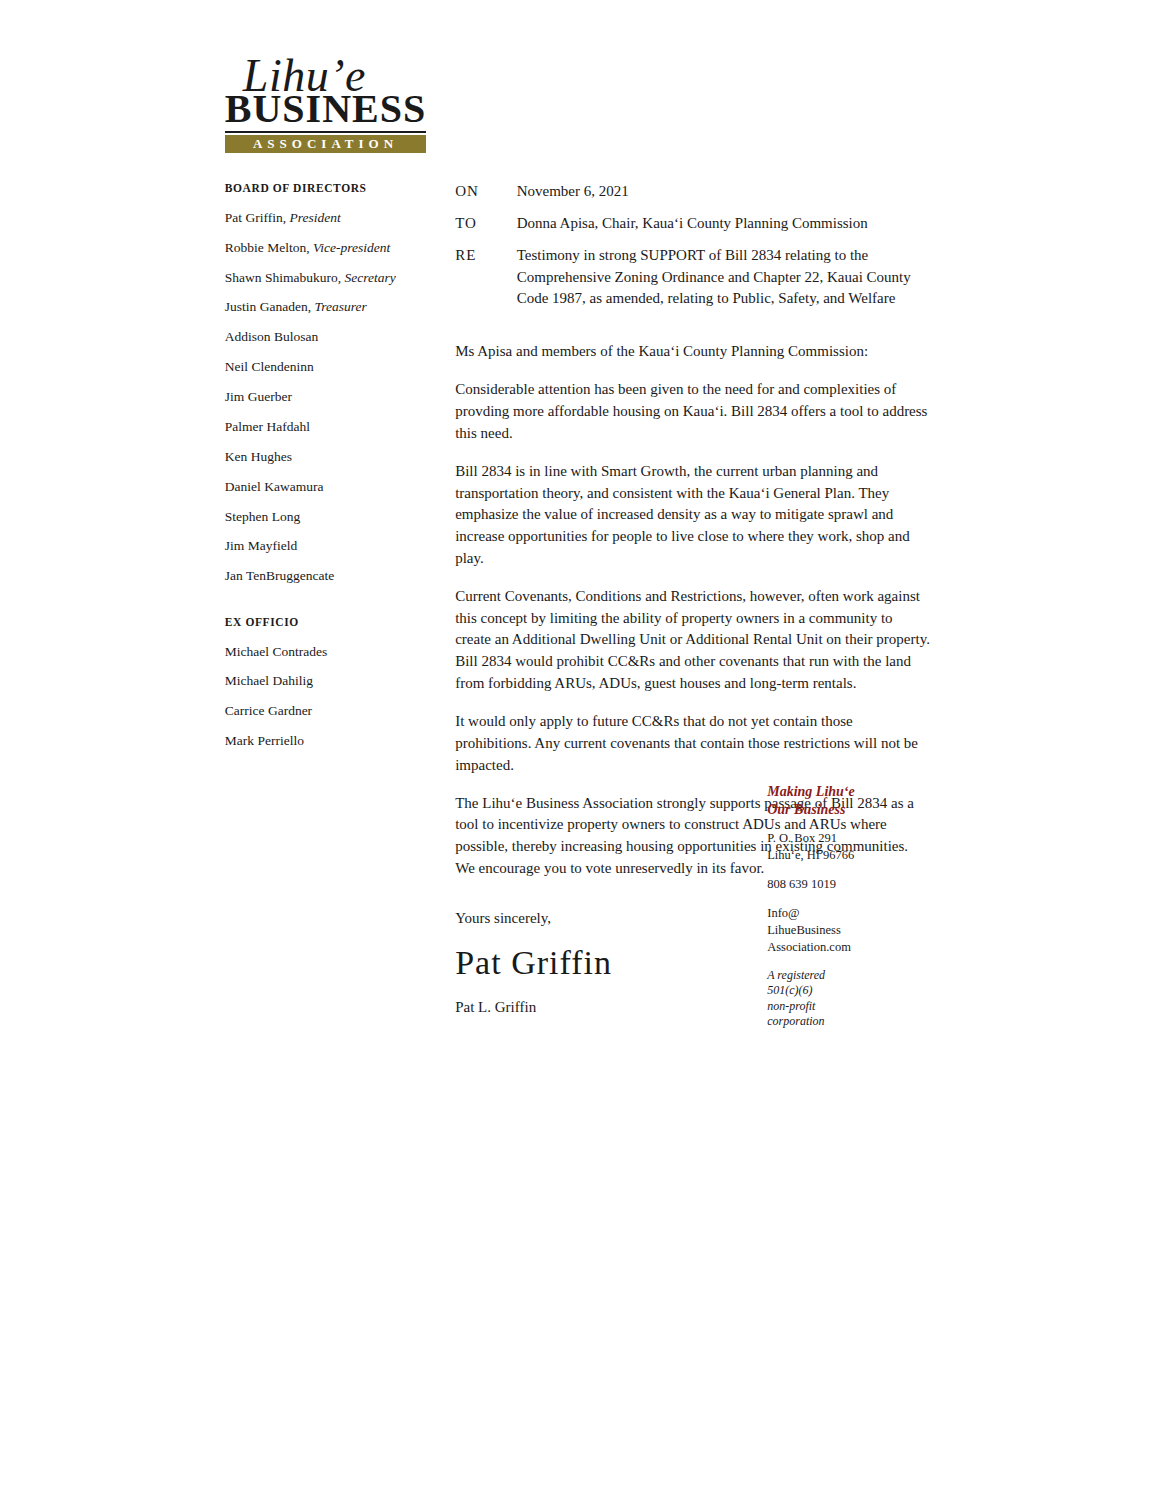Lihu’e BUSINESS ASSOCIATION
Board of Directors
Pat Griffin, President
Robbie Melton, Vice-president
Shawn Shimabukuro, Secretary
Justin Ganaden, Treasurer
Addison Bulosan
Neil Clendeninn
Jim Guerber
Palmer Hafdahl
Ken Hughes
Daniel Kawamura
Stephen Long
Jim Mayfield
Jan TenBruggencate
Ex Officio
Michael Contrades
Michael Dahilig
Carrice Gardner
Mark Perriello
| ON | November 6, 2021 |
| TO | Donna Apisa, Chair, Kaua‘i County Planning Commission |
| RE | Testimony in strong SUPPORT of Bill 2834 relating to the Comprehensive Zoning Ordinance and Chapter 22, Kauai County Code 1987, as amended, relating to Public, Safety, and Welfare |
Ms Apisa and members of the Kaua‘i County Planning Commission:
Considerable attention has been given to the need for and complexities of provding more affordable housing on Kaua‘i. Bill 2834 offers a tool to address this need.
Bill 2834 is in line with Smart Growth, the current urban planning and transportation theory, and consistent with the Kaua‘i General Plan. They emphasize the value of increased density as a way to mitigate sprawl and increase opportunities for people to live close to where they work, shop and play.
Current Covenants, Conditions and Restrictions, however, often work against this concept by limiting the ability of property owners in a community to create an Additional Dwelling Unit or Additional Rental Unit on their property. Bill 2834 would prohibit CC&Rs and other covenants that run with the land from forbidding ARUs, ADUs, guest houses and long-term rentals.
It would only apply to future CC&Rs that do not yet contain those prohibitions. Any current covenants that contain those restrictions will not be impacted.
The Lihu‘e Business Association strongly supports passage of Bill 2834 as a tool to incentivize property owners to construct ADUs and ARUs where possible, thereby increasing housing opportunities in existing communities. We encourage you to vote unreservedly in its favor.
Yours sincerely,
Pat Griffin
Pat L. Griffin
Making Lihu‘e
Our Business
P. O. Box 291
Lihu‘e, HI 96766
808 639 1019
Info@
LihueBusiness
Association.com
A registered
501(c)(6)
non-profit
corporation